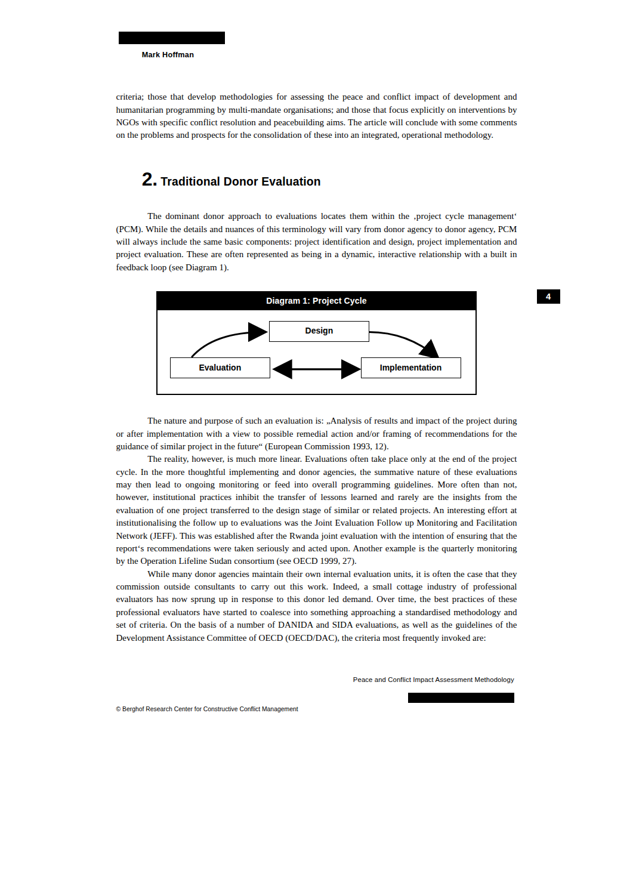Mark Hoffman
criteria; those that develop methodologies for assessing the peace and conflict impact of development and humanitarian programming by multi-mandate organisations; and those that focus explicitly on interventions by NGOs with specific conflict resolution and peacebuilding aims. The article will conclude with some comments on the problems and prospects for the consolidation of these into an integrated, operational methodology.
2. Traditional Donor Evaluation
The dominant donor approach to evaluations locates them within the ‚project cycle management‘ (PCM). While the details and nuances of this terminology will vary from donor agency to donor agency, PCM will always include the same basic components: project identification and design, project implementation and project evaluation. These are often represented as being in a dynamic, interactive relationship with a built in feedback loop (see Diagram 1).
Diagram 1: Project Cycle
Design
Evaluation
Implementation
The nature and purpose of such an evaluation is: „Analysis of results and impact of the project during or after implementation with a view to possible remedial action and/or framing of recommendations for the guidance of similar project in the future“ (European Commission 1993, 12).
The reality, however, is much more linear. Evaluations often take place only at the end of the project cycle. In the more thoughtful implementing and donor agencies, the summative nature of these evaluations may then lead to ongoing monitoring or feed into overall programming guidelines. More often than not, however, institutional practices inhibit the transfer of lessons learned and rarely are the insights from the evaluation of one project transferred to the design stage of similar or related projects. An interesting effort at institutionalising the follow up to evaluations was the Joint Evaluation Follow up Monitoring and Facilitation Network (JEFF). This was established after the Rwanda joint evaluation with the intention of ensuring that the report‘s recommendations were taken seriously and acted upon. Another example is the quarterly monitoring by the Operation Lifeline Sudan consortium (see OECD 1999, 27).
While many donor agencies maintain their own internal evaluation units, it is often the case that they commission outside consultants to carry out this work. Indeed, a small cottage industry of professional evaluators has now sprung up in response to this donor led demand. Over time, the best practices of these professional evaluators have started to coalesce into something approaching a standardised methodology and set of criteria. On the basis of a number of DANIDA and SIDA evaluations, as well as the guidelines of the Development Assistance Committee of OECD (OECD/DAC), the criteria most frequently invoked are:
4
Peace and Conflict Impact Assessment Methodology
© Berghof Research Center for Constructive Conflict Management